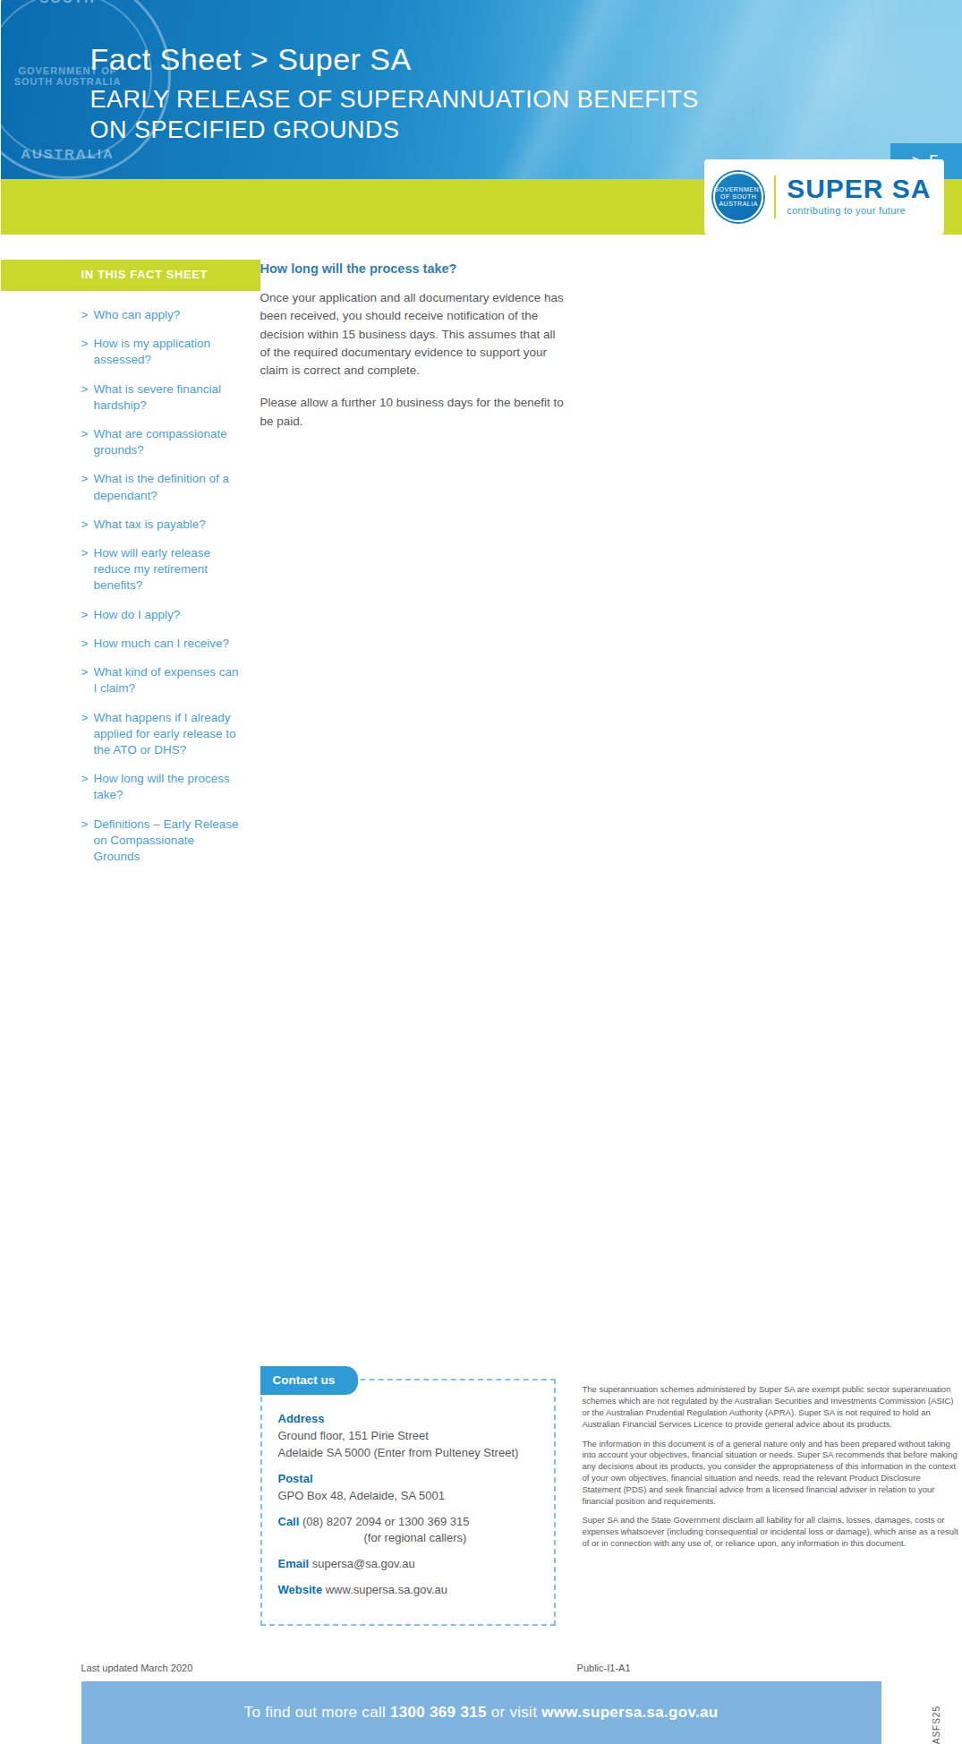South Government of
South Australia Australia
Fact Sheet > Super SA
Early release of superannuation benefits
on specified grounds
> 5
Government of South Australia
SUPER SA
contributing to your future
IN THIS FACT SHEET
Who can apply?
How is my application assessed?
What is severe financial hardship?
What are compassionate grounds?
What is the definition of a dependant?
What tax is payable?
How will early release reduce my retirement benefits?
How do I apply?
How much can I receive?
What kind of expenses can I claim?
What happens if I already applied for early release to the ATO or DHS?
How long will the process take?
Definitions – Early Release on Compassionate Grounds
How long will the process take?
Once your application and all documentary evidence has been received, you should receive notification of the decision within 15 business days. This assumes that all of the required documentary evidence to support your claim is correct and complete.
Please allow a further 10 business days for the benefit to be paid.
Contact us
Address
Ground floor, 151 Pirie Street
Adelaide SA 5000 (Enter from Pulteney Street)
Postal
GPO Box 48, Adelaide, SA 5001
Call (08) 8207 2094 or 1300 369 315
(for regional callers)
Email supersa@sa.gov.au
Website www.supersa.sa.gov.au
The superannuation schemes administered by Super SA are exempt public sector superannuation schemes which are not regulated by the Australian Securities and Investments Commission (ASIC) or the Australian Prudential Regulation Authority (APRA). Super SA is not required to hold an Australian Financial Services Licence to provide general advice about its products.
The information in this document is of a general nature only and has been prepared without taking into account your objectives, financial situation or needs. Super SA recommends that before making any decisions about its products, you consider the appropriateness of this information in the context of your own objectives, financial situation and needs, read the relevant Product Disclosure Statement (PDS) and seek financial advice from a licensed financial adviser in relation to your financial position and requirements.
Super SA and the State Government disclaim all liability for all claims, losses, damages, costs or expenses whatsoever (including consequential or incidental loss or damage), which arise as a result of or in connection with any use of, or reliance upon, any information in this document.
Last updated March 2020
Public-I1-A1
To find out more call 1300 369 315 or visit www.supersa.sa.gov.au ASFS25